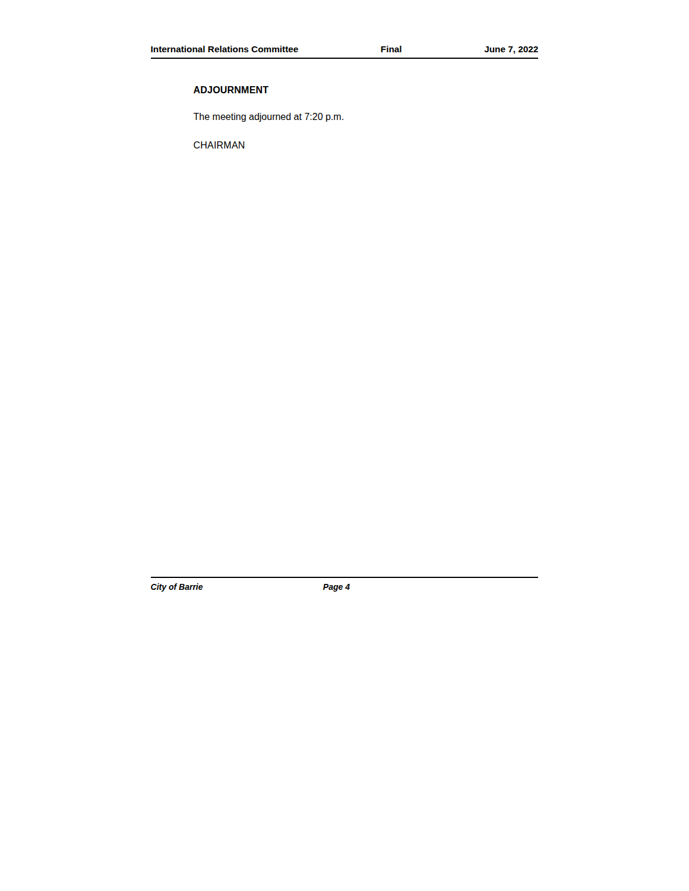International Relations Committee
Final
June 7, 2022
ADJOURNMENT
The meeting adjourned at 7:20 p.m.
CHAIRMAN
City of Barrie
Page 4